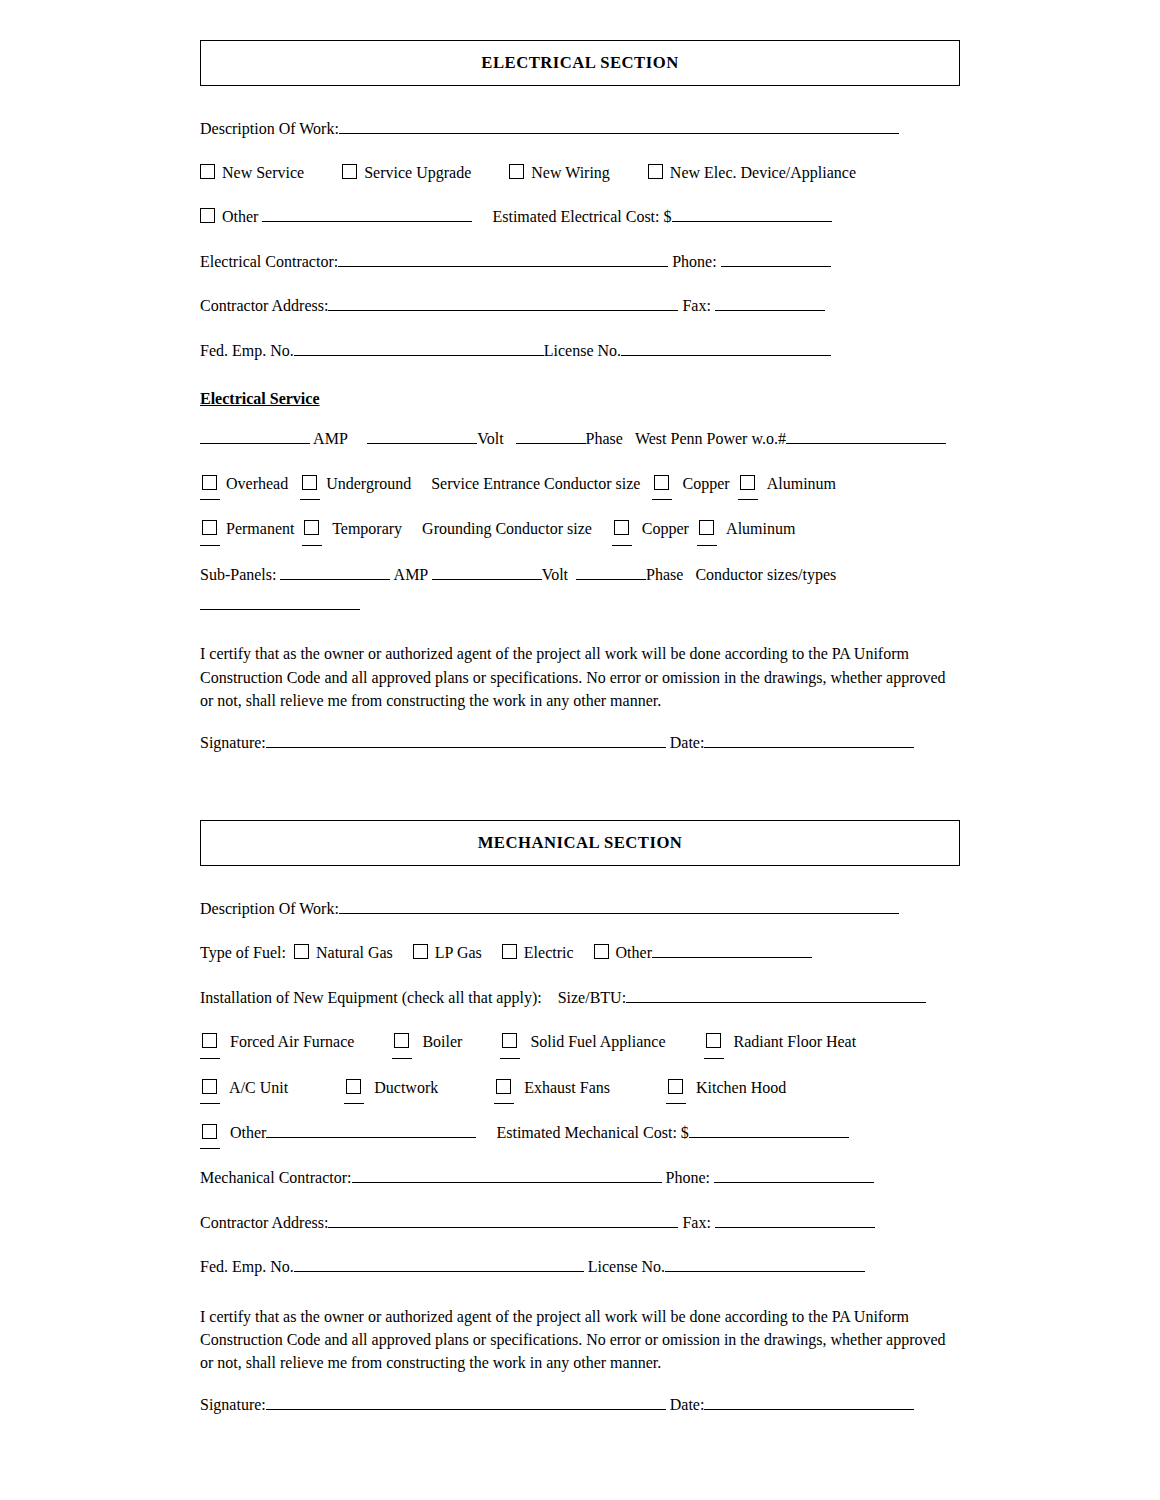ELECTRICAL SECTION
Description Of Work:
New Service Service Upgrade New Wiring New Elec. Device/Appliance
Other Estimated Electrical Cost: $
Electrical Contractor: Phone:
Contractor Address: Fax:
Fed. Emp. No. License No.
Electrical Service
AMP Volt Phase West Penn Power w.o.#
Overhead Underground Service Entrance Conductor size Copper Aluminum
Permanent Temporary Grounding Conductor size Copper Aluminum
Sub-Panels: AMP Volt Phase Conductor sizes/types
I certify that as the owner or authorized agent of the project all work will be done according to the PA Uniform Construction Code and all approved plans or specifications. No error or omission in the drawings, whether approved or not, shall relieve me from constructing the work in any other manner.
Signature: Date:
MECHANICAL SECTION
Description Of Work:
Type of Fuel: Natural Gas LP Gas Electric Other
Installation of New Equipment (check all that apply): Size/BTU:
Forced Air Furnace Boiler Solid Fuel Appliance Radiant Floor Heat
A/C Unit Ductwork Exhaust Fans Kitchen Hood
Other Estimated Mechanical Cost: $
Mechanical Contractor: Phone:
Contractor Address: Fax:
Fed. Emp. No. License No.
I certify that as the owner or authorized agent of the project all work will be done according to the PA Uniform Construction Code and all approved plans or specifications. No error or omission in the drawings, whether approved or not, shall relieve me from constructing the work in any other manner.
Signature: Date: